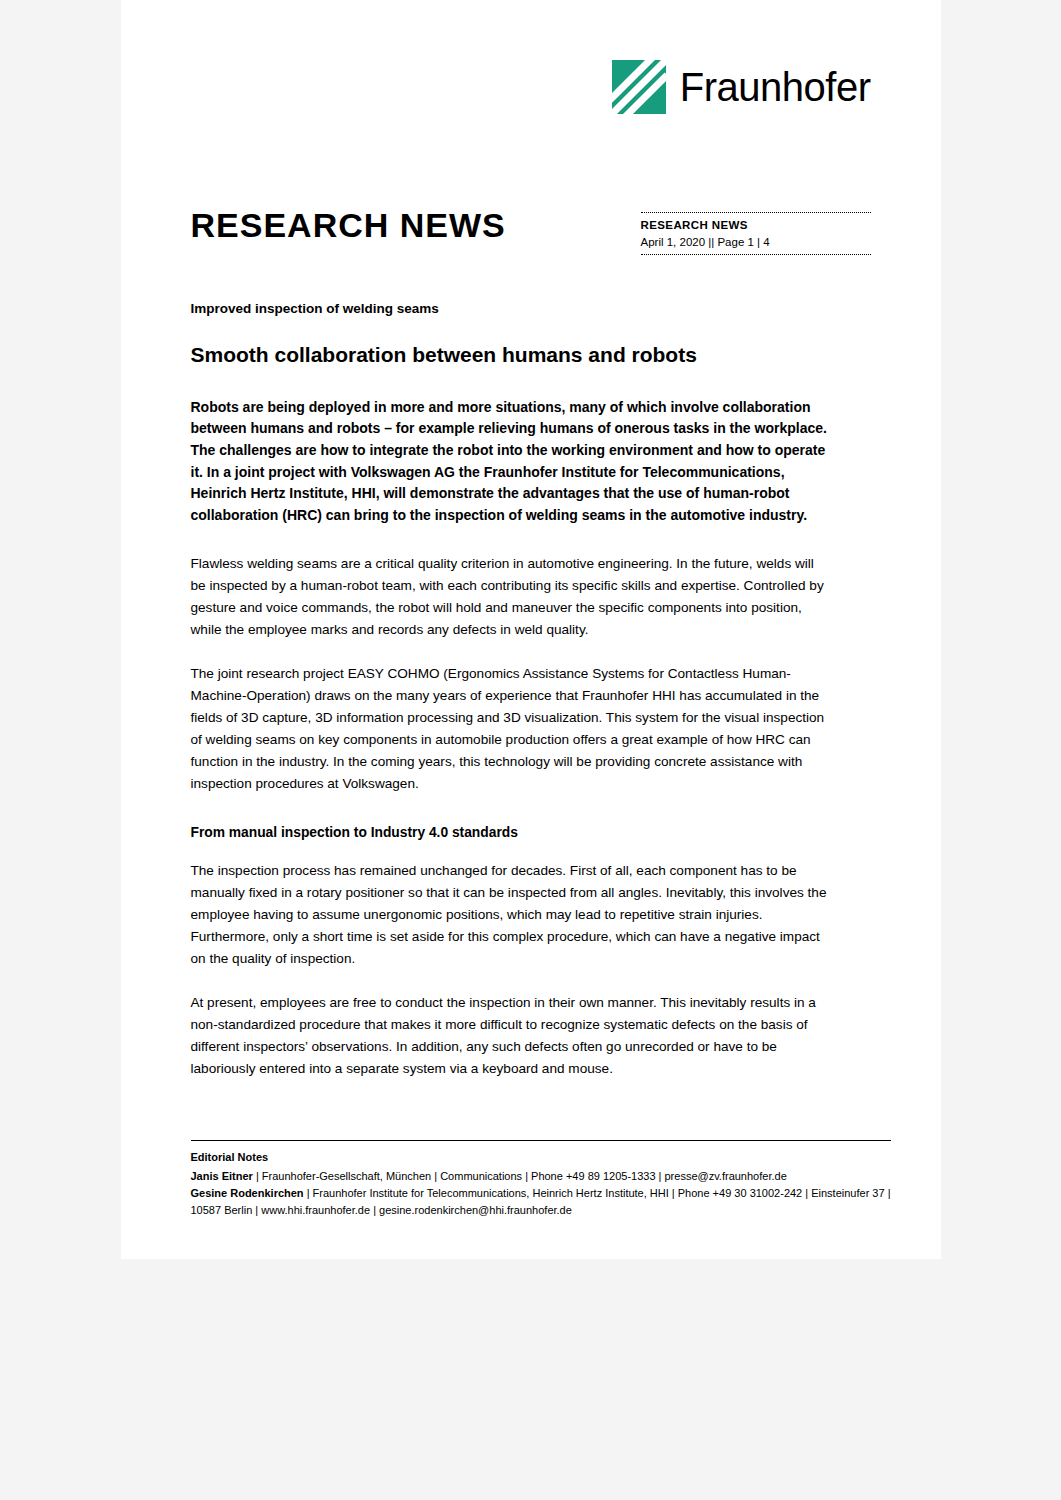Fraunhofer
RESEARCH NEWS
RESEARCH NEWS
April 1, 2020 || Page 1 | 4
Improved inspection of welding seams
Smooth collaboration between humans and robots
Robots are being deployed in more and more situations, many of which involve collaboration between humans and robots – for example relieving humans of onerous tasks in the workplace. The challenges are how to integrate the robot into the working environment and how to operate it. In a joint project with Volkswagen AG the Fraunhofer Institute for Telecommunications, Heinrich Hertz Institute, HHI, will demonstrate the advantages that the use of human-robot collaboration (HRC) can bring to the inspection of welding seams in the automotive industry.
Flawless welding seams are a critical quality criterion in automotive engineering. In the future, welds will be inspected by a human-robot team, with each contributing its specific skills and expertise. Controlled by gesture and voice commands, the robot will hold and maneuver the specific components into position, while the employee marks and records any defects in weld quality.
The joint research project EASY COHMO (Ergonomics Assistance Systems for Contactless Human-Machine-Operation) draws on the many years of experience that Fraunhofer HHI has accumulated in the fields of 3D capture, 3D information processing and 3D visualization. This system for the visual inspection of welding seams on key components in automobile production offers a great example of how HRC can function in the industry. In the coming years, this technology will be providing concrete assistance with inspection procedures at Volkswagen.
From manual inspection to Industry 4.0 standards
The inspection process has remained unchanged for decades. First of all, each component has to be manually fixed in a rotary positioner so that it can be inspected from all angles. Inevitably, this involves the employee having to assume unergonomic positions, which may lead to repetitive strain injuries. Furthermore, only a short time is set aside for this complex procedure, which can have a negative impact on the quality of inspection.
At present, employees are free to conduct the inspection in their own manner. This inevitably results in a non-standardized procedure that makes it more difficult to recognize systematic defects on the basis of different inspectors’ observations. In addition, any such defects often go unrecorded or have to be laboriously entered into a separate system via a keyboard and mouse.
Editorial Notes
Janis Eitner | Fraunhofer-Gesellschaft, München | Communications | Phone +49 89 1205-1333 | presse@zv.fraunhofer.de
Gesine Rodenkirchen | Fraunhofer Institute for Telecommunications, Heinrich Hertz Institute, HHI | Phone +49 30 31002-242 | Einsteinufer 37 | 10587 Berlin | www.hhi.fraunhofer.de | gesine.rodenkirchen@hhi.fraunhofer.de